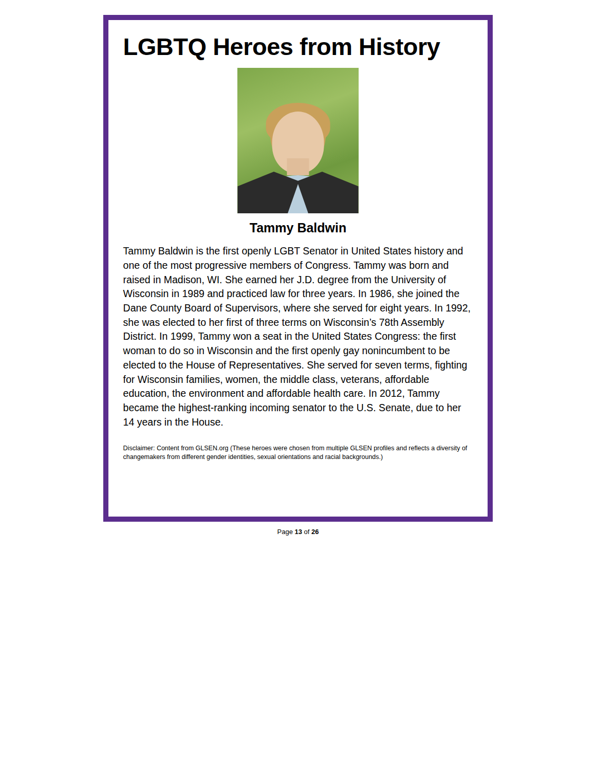LGBTQ Heroes from History
Tammy Baldwin
Tammy Baldwin is the first openly LGBT Senator in United States history and one of the most progressive members of Congress. Tammy was born and raised in Madison, WI. She earned her J.D. degree from the University of Wisconsin in 1989 and practiced law for three years. In 1986, she joined the Dane County Board of Supervisors, where she served for eight years. In 1992, she was elected to her first of three terms on Wisconsin’s 78th Assembly District. In 1999, Tammy won a seat in the United States Congress: the first woman to do so in Wisconsin and the first openly gay nonincumbent to be elected to the House of Representatives. She served for seven terms, fighting for Wisconsin families, women, the middle class, veterans, affordable education, the environment and affordable health care. In 2012, Tammy became the highest-ranking incoming senator to the U.S. Senate, due to her 14 years in the House.
Disclaimer: Content from GLSEN.org (These heroes were chosen from multiple GLSEN profiles and reflects a diversity of changemakers from different gender identities, sexual orientations and racial backgrounds.)
Page 13 of 26